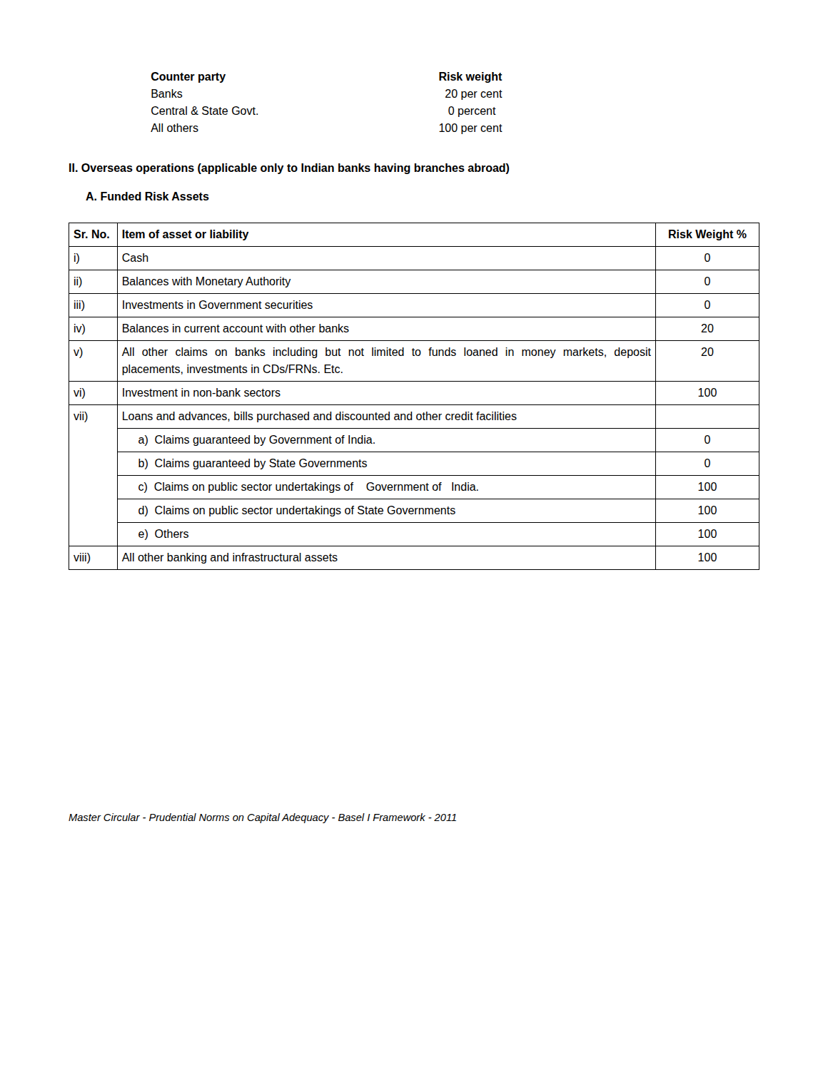Counter party
Risk weight
Banks
20 per cent
Central & State Govt.
0 percent
All others
100 per cent
II. Overseas operations (applicable only to Indian banks having branches abroad)
A. Funded Risk Assets
| Sr. No. | Item of asset or liability | Risk Weight % |
| --- | --- | --- |
| i) | Cash | 0 |
| ii) | Balances with Monetary Authority | 0 |
| iii) | Investments in Government securities | 0 |
| iv) | Balances in current account with other banks | 20 |
| v) | All other claims on banks including but not limited to funds loaned in money markets, deposit placements, investments in CDs/FRNs. Etc. | 20 |
| vi) | Investment in non-bank sectors | 100 |
| vii) | Loans and advances, bills purchased and discounted and other credit facilities | |
| a) Claims guaranteed by Government of India. | 0 |
| b) Claims guaranteed by State Governments | 0 |
| c) Claims on public sector undertakings of Government of India. | 100 |
| d) Claims on public sector undertakings of State Governments | 100 |
| e) Others | 100 |
| viii) | All other banking and infrastructural assets | 100 |
Master Circular - Prudential Norms on Capital Adequacy - Basel I Framework - 2011